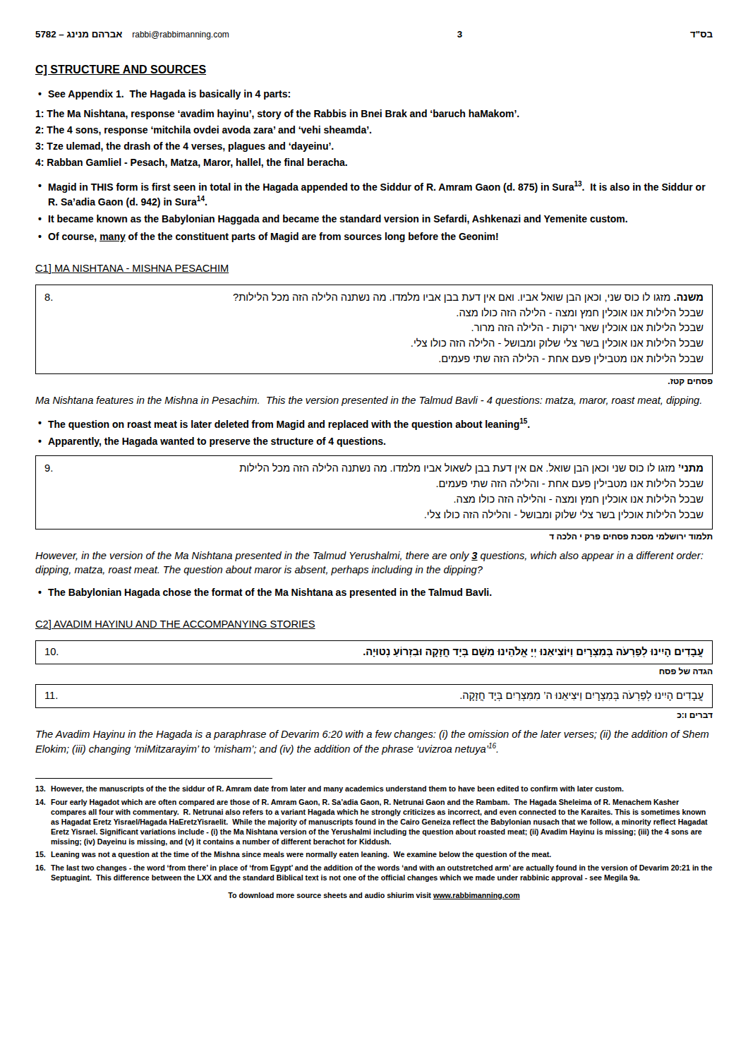5782 – אברהם מנינג rabbi@rabbimanning.com
3
בס"ד
C] STRUCTURE AND SOURCES
See Appendix 1. The Hagada is basically in 4 parts:
1: The Ma Nishtana, response ‘avadim hayinu’, story of the Rabbis in Bnei Brak and ‘baruch haMakom’.
2: The 4 sons, response ‘mitchila ovdei avoda zara’ and ‘vehi sheamda’.
3: Tze ulemad, the drash of the 4 verses, plagues and ‘dayeinu’.
4: Rabban Gamliel - Pesach, Matza, Maror, hallel, the final beracha.
Magid in THIS form is first seen in total in the Hagada appended to the Siddur of R. Amram Gaon (d. 875) in Sura13. It is also in the Siddur or R. Sa’adia Gaon (d. 942) in Sura14.
It became known as the Babylonian Haggada and became the standard version in Sefardi, Ashkenazi and Yemenite custom.
Of course, many of the the constituent parts of Magid are from sources long before the Geonim!
C1] MA NISHTANA - MISHNA PESACHIM
8.
משנה. מזגו לו כוס שני, וכאן הבן שואל אביו. ואם אין דעת בבן אביו מלמדו. מה נשתנה הלילה הזה מכל הלילות?
שבכל הלילות אנו אוכלין חמץ ומצה - הלילה הזה כולו מצה.
שבכל הלילות אנו אוכלין שאר ירקות - הלילה הזה מרור.
שבכל הלילות אנו אוכלין בשר צלי שלוק ומבושל - הלילה הזה כולו צלי.
שבכל הלילות אנו מטבילין פעם אחת - הלילה הזה שתי פעמים.
פסחים קטז.
Ma Nishtana features in the Mishna in Pesachim. This the version presented in the Talmud Bavli - 4 questions: matza, maror, roast meat, dipping.
The question on roast meat is later deleted from Magid and replaced with the question about leaning15.
Apparently, the Hagada wanted to preserve the structure of 4 questions.
9.
מתני’ מזגו לו כוס שני וכאן הבן שואל. אם אין דעת בבן לשאול אביו מלמדו. מה נשתנה הלילה הזה מכל הלילות
שבכל הלילות אנו מטבילין פעם אחת - והלילה הזה שתי פעמים.
שבכל הלילות אנו אוכלין חמץ ומצה - והלילה הזה כולו מצה.
שבכל הלילות אוכלין בשר צלי שלוק ומבושל - והלילה הזה כולו צלי.
תלמוד ירושלמי מסכת פסחים פרק י הלכה ד
However, in the version of the Ma Nishtana presented in the Talmud Yerushalmi, there are only 3 questions, which also appear in a different order: dipping, matza, roast meat. The question about maror is absent, perhaps including in the dipping?
The Babylonian Hagada chose the format of the Ma Nishtana as presented in the Talmud Bavli.
C2] AVADIM HAYINU AND THE ACCOMPANYING STORIES
10. עֲבָדִים הָיִינוּ לְפַרְעֹה בְּמִצְרָיִם וַיּוֹצִיאֵנוּ יְיָ אֱלֹהֵינוּ מִשָּׁם בְּיָד חֲזָקָה וּבִזְרוֹעַ נְטוּיָה.
הגדה של פסח
11. עֲבָדִים הָיִינוּ לְפַרְעֹה בְּמִצְרָיִם וַיּצִיאֵנוּ ה’ מִמִּצְרַיִם בְּיָד חֲזָקָה.
דברים ו:כ
The Avadim Hayinu in the Hagada is a paraphrase of Devarim 6:20 with a few changes: (i) the omission of the later verses; (ii) the addition of Shem Elokim; (iii) changing ‘miMitzarayim’ to ‘misham’; and (iv) the addition of the phrase ‘uvizroa netuya’16.
13. However, the manuscripts of the the siddur of R. Amram date from later and many academics understand them to have been edited to confirm with later custom.
14. Four early Hagadot which are often compared are those of R. Amram Gaon, R. Sa’adia Gaon, R. Netrunai Gaon and the Rambam. The Hagada Sheleima of R. Menachem Kasher compares all four with commentary. R. Netrunai also refers to a variant Hagada which he strongly criticizes as incorrect, and even connected to the Karaites. This is sometimes known as Hagadat Eretz Yisrael/Hagada HaEretzYisraelit. While the majority of manuscripts found in the Cairo Geneiza reflect the Babylonian nusach that we follow, a minority reflect Hagadat Eretz Yisrael. Significant variations include - (i) the Ma Nishtana version of the Yerushalmi including the question about roasted meat; (ii) Avadim Hayinu is missing; (iii) the 4 sons are missing; (iv) Dayeinu is missing, and (v) it contains a number of different berachot for Kiddush.
15. Leaning was not a question at the time of the Mishna since meals were normally eaten leaning. We examine below the question of the meat.
16. The last two changes - the word ‘from there’ in place of ‘from Egypt’ and the addition of the words ‘and with an outstretched arm’ are actually found in the version of Devarim 20:21 in the Septuagint. This difference between the LXX and the standard Biblical text is not one of the official changes which we made under rabbinic approval - see Megila 9a.
To download more source sheets and audio shiurim visit www.rabbimanning.com